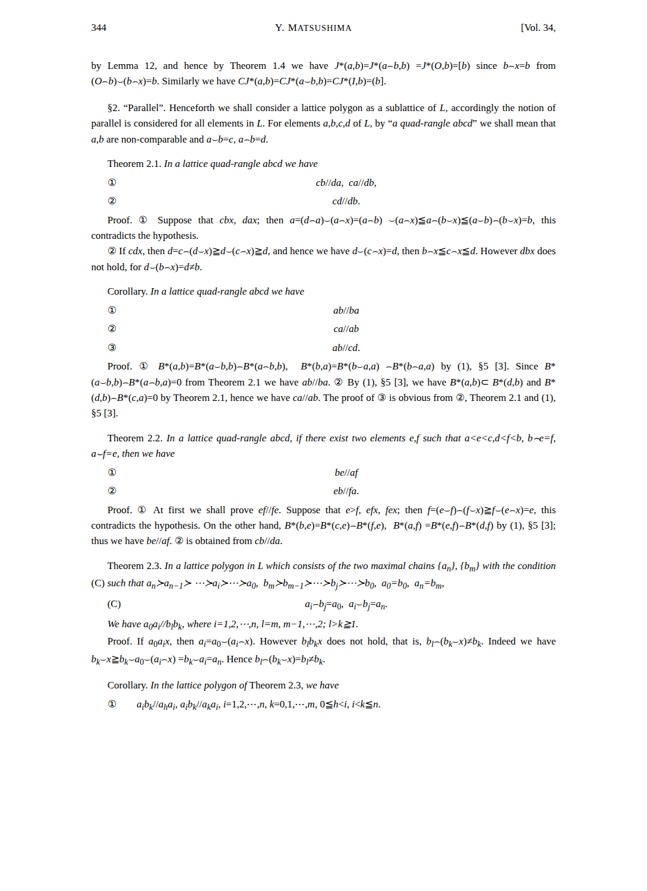344 Y. MATSUSHIMA [Vol. 34,
by Lemma 12, and hence by Theorem 1.4 we have J*(a,b)=J*(a⌢b,b) =J*(O,b)=[b) since b⌢x=b from (O⌢b)⌣(b⌢x)=b. Similarly we have CJ*(a,b)=CJ*(a⌣b,b)=CJ*(I,b)=(b].
§2. “Parallel”. Henceforth we shall consider a lattice polygon as a sublattice of L, accordingly the notion of parallel is considered for all elements in L. For elements a,b,c,d of L, by “a quad-rangle abcd” we shall mean that a,b are non-comparable and a⌣b=c, a⌢b=d.
Theorem 2.1. In a lattice quad-rangle abcd we have
① cb//da, ca//db,
② cd//db.
Proof. ① Suppose that cbx, dax; then a=(d⌢a)⌣(a⌢x)=(a⌢b) ⌣(a⌢x)≦a⌢(b⌣x)≦(a⌣b)⌢(b⌣x)=b, this contradicts the hypothesis.
② If cdx, then d=c⌢(d⌣x)≧d⌣(c⌢x)≧d, and hence we have d⌣(c⌢x)=d, then b⌢x≦c⌢x≦d. However dbx does not hold, for d⌣(b⌢x)=d≠b.
Corollary. In a lattice quad-rangle abcd we have
① ab//ba
② ca//ab
③ ab//cd.
Proof. ① B*(a,b)=B*(a⌣b,b)⌢B*(a⌢b,b), B*(b,a)=B*(b⌣a,a) ⌢B*(b⌢a,a) by (1), §5 [3]. Since B*(a⌣b,b)⌢B*(a⌢b,a)=0 from Theorem 2.1 we have ab//ba. ② By (1), §5 [3], we have B*(a,b)⊂ B*(d,b) and B*(d,b)⌢B*(c,a)=0 by Theorem 2.1, hence we have ca//ab. The proof of ③ is obvious from ②, Theorem 2.1 and (1), §5 [3].
Theorem 2.2. In a lattice quad-rangle abcd, if there exist two elements e,f such that a<e<c,d<f<b, b⌢e=f, a⌣f=e, then we have
① be//af
② eb//fa.
Proof. ① At first we shall prove ef//fe. Suppose that e>f, efx, fex; then f=(e⌣f)⌢(f⌣x)≧f⌣(e⌢x)=e, this contradicts the hypothesis. On the other hand, B*(b,e)=B*(c,e)⌢B*(f,e), B*(a,f) =B*(e,f)⌢B*(d,f) by (1), §5 [3]; thus we have be//af. ② is obtained from cb//da.
Theorem 2.3. In a lattice polygon in L which consists of the two maximal chains {an}, {bm} with the condition (C) such that an≻an−1≻ ⋯≻ai≻⋯≻a0, bm≻bm−1≻⋯≻bj≻⋯≻b0, a0=b0, an=bm,
(C) ai⌢bj=a0, ai⌣bj=an.
We have a0ai//blbk, where i=1,2,⋯,n, l=m, m−1,⋯,2; l>k≧1.
Proof. If a0aix, then ai=a0⌣(ai⌢x). However blbkx does not hold, that is, bl⌢(bk⌣x)≠bk. Indeed we have bk⌣x≧bk⌣a0⌣(ai⌢x) =bk⌣ai=an. Hence bl⌢(bk⌣x)=bl≠bk.
Corollary. In the lattice polygon of Theorem 2.3, we have
① aibk//ahai, aibk//akai, i=1,2,⋯,n, k=0,1,⋯,m, 0≦h<i, i<k≦n.